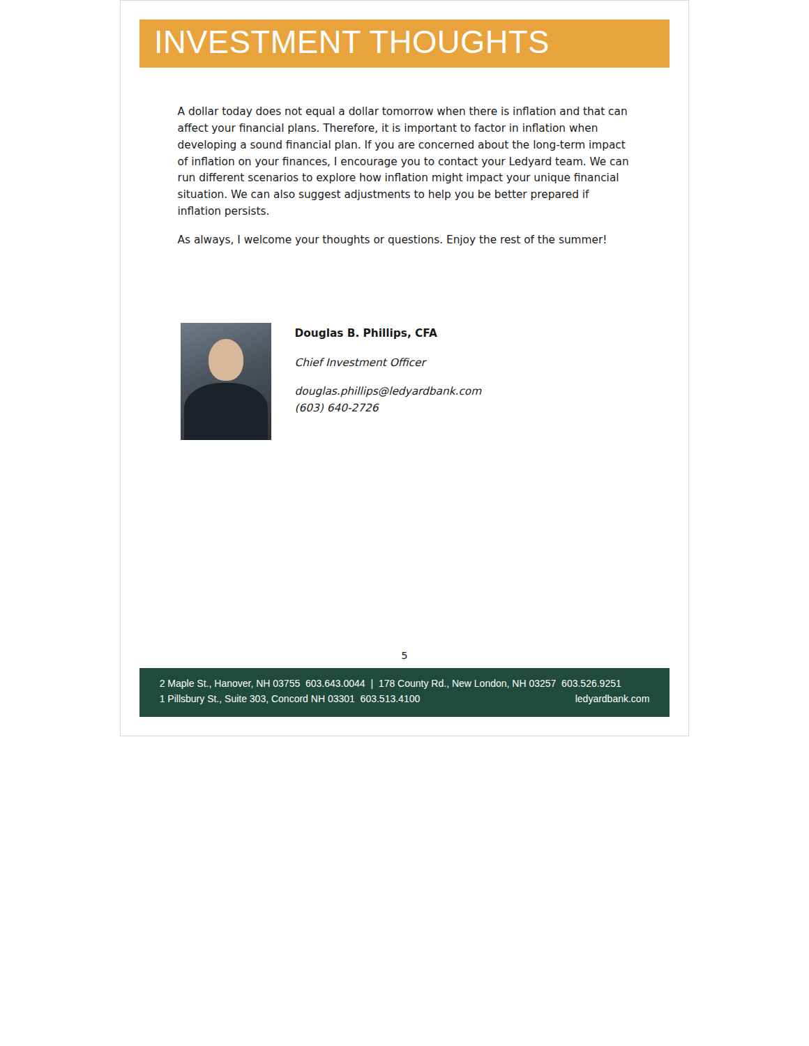INVESTMENT THOUGHTS
A dollar today does not equal a dollar tomorrow when there is inflation and that can affect your financial plans. Therefore, it is important to factor in inflation when developing a sound financial plan. If you are concerned about the long-term impact of inflation on your finances, I encourage you to contact your Ledyard team. We can run different scenarios to explore how inflation might impact your unique financial situation. We can also suggest adjustments to help you be better prepared if inflation persists.
As always, I welcome your thoughts or questions. Enjoy the rest of the summer!
Douglas B. Phillips, CFA
Chief Investment Officer
douglas.phillips@ledyardbank.com
(603) 640-2726
5
2 Maple St., Hanover, NH 03755 603.643.0044 | 178 County Rd., New London, NH 03257 603.526.9251
1 Pillsbury St., Suite 303, Concord NH 03301 603.513.4100 ledyardbank.com